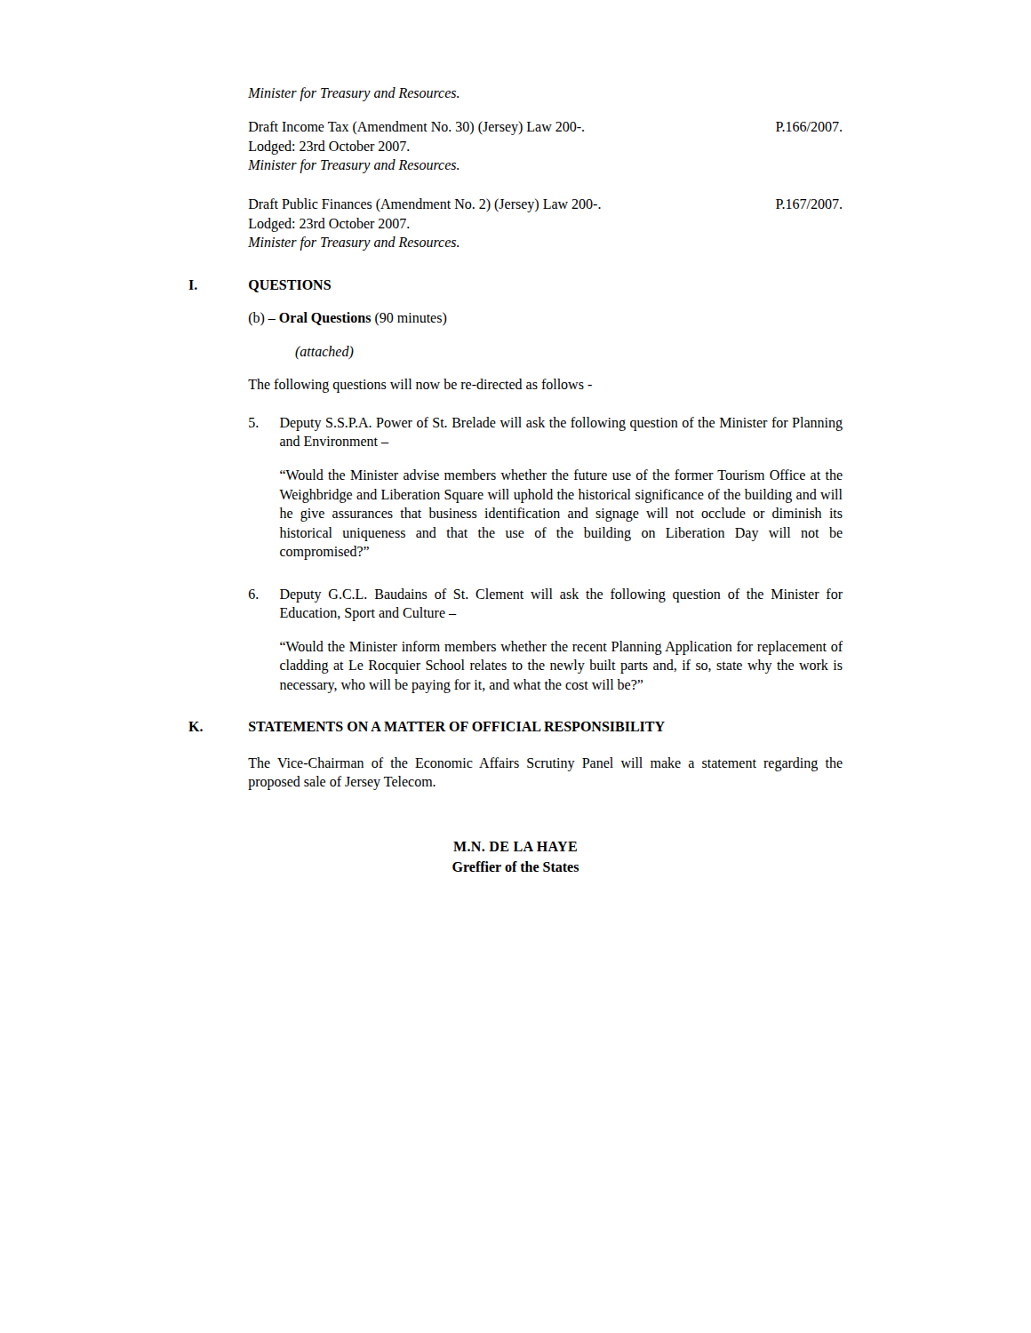Minister for Treasury and Resources.
P.166/2007.
Draft Income Tax (Amendment No. 30) (Jersey) Law 200-.
Lodged: 23rd October 2007.
Minister for Treasury and Resources.
P.167/2007.
Draft Public Finances (Amendment No. 2) (Jersey) Law 200-.
Lodged: 23rd October 2007.
Minister for Treasury and Resources.
I. QUESTIONS
(b) – Oral Questions (90 minutes)
(attached)
The following questions will now be re-directed as follows -
5. Deputy S.S.P.A. Power of St. Brelade will ask the following question of the Minister for Planning and Environment –
“Would the Minister advise members whether the future use of the former Tourism Office at the Weighbridge and Liberation Square will uphold the historical significance of the building and will he give assurances that business identification and signage will not occlude or diminish its historical uniqueness and that the use of the building on Liberation Day will not be compromised?”
6. Deputy G.C.L. Baudains of St. Clement will ask the following question of the Minister for Education, Sport and Culture –
“Would the Minister inform members whether the recent Planning Application for replacement of cladding at Le Rocquier School relates to the newly built parts and, if so, state why the work is necessary, who will be paying for it, and what the cost will be?”
K. STATEMENTS ON A MATTER OF OFFICIAL RESPONSIBILITY
The Vice-Chairman of the Economic Affairs Scrutiny Panel will make a statement regarding the proposed sale of Jersey Telecom.
M.N. DE LA HAYE
Greffier of the States